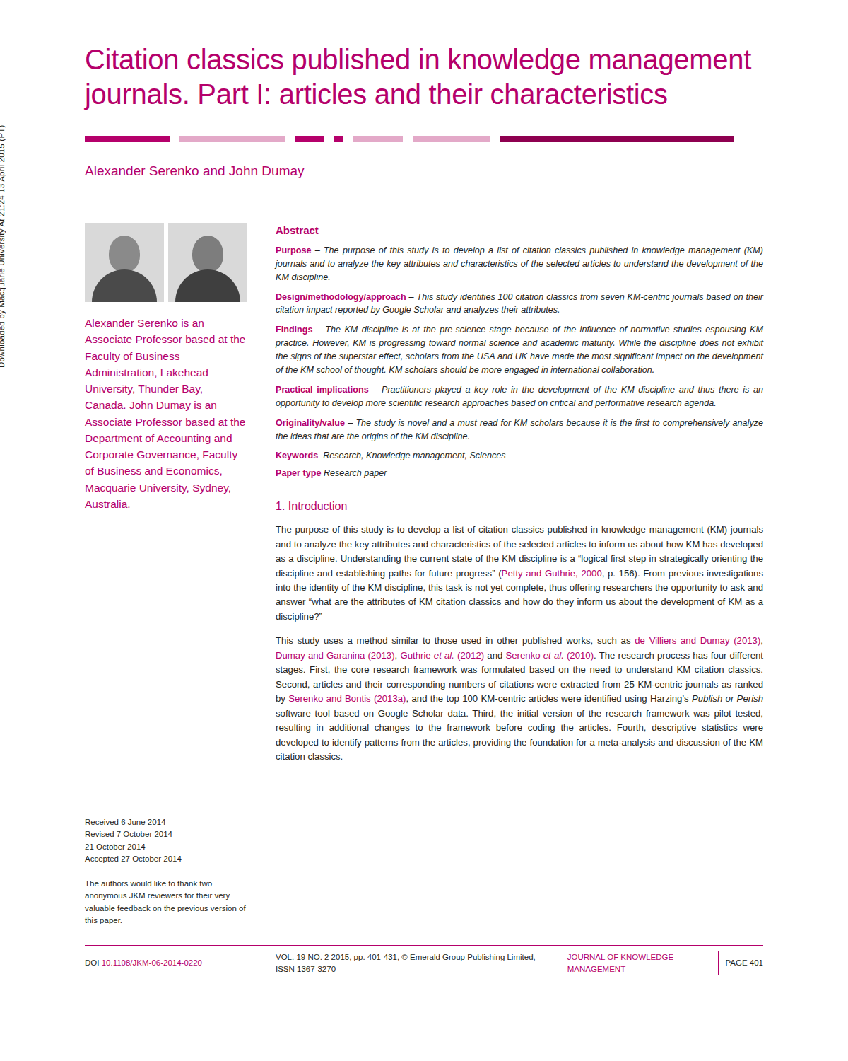Downloaded by Macquarie University At 21:24 13 April 2015 (PT)
Citation classics published in knowledge management journals. Part I: articles and their characteristics
Alexander Serenko and John Dumay
Alexander Serenko is an Associate Professor based at the Faculty of Business Administration, Lakehead University, Thunder Bay, Canada. John Dumay is an Associate Professor based at the Department of Accounting and Corporate Governance, Faculty of Business and Economics, Macquarie University, Sydney, Australia.
Received 6 June 2014
Revised 7 October 2014
21 October 2014
Accepted 27 October 2014
The authors would like to thank two anonymous JKM reviewers for their very valuable feedback on the previous version of this paper.
Abstract
Purpose – The purpose of this study is to develop a list of citation classics published in knowledge management (KM) journals and to analyze the key attributes and characteristics of the selected articles to understand the development of the KM discipline.
Design/methodology/approach – This study identifies 100 citation classics from seven KM-centric journals based on their citation impact reported by Google Scholar and analyzes their attributes.
Findings – The KM discipline is at the pre-science stage because of the influence of normative studies espousing KM practice. However, KM is progressing toward normal science and academic maturity. While the discipline does not exhibit the signs of the superstar effect, scholars from the USA and UK have made the most significant impact on the development of the KM school of thought. KM scholars should be more engaged in international collaboration.
Practical implications – Practitioners played a key role in the development of the KM discipline and thus there is an opportunity to develop more scientific research approaches based on critical and performative research agenda.
Originality/value – The study is novel and a must read for KM scholars because it is the first to comprehensively analyze the ideas that are the origins of the KM discipline.
Keywords Research, Knowledge management, Sciences
Paper type Research paper
1. Introduction
The purpose of this study is to develop a list of citation classics published in knowledge management (KM) journals and to analyze the key attributes and characteristics of the selected articles to inform us about how KM has developed as a discipline. Understanding the current state of the KM discipline is a “logical first step in strategically orienting the discipline and establishing paths for future progress” (Petty and Guthrie, 2000, p. 156). From previous investigations into the identity of the KM discipline, this task is not yet complete, thus offering researchers the opportunity to ask and answer “what are the attributes of KM citation classics and how do they inform us about the development of KM as a discipline?”
This study uses a method similar to those used in other published works, such as de Villiers and Dumay (2013), Dumay and Garanina (2013), Guthrie et al. (2012) and Serenko et al. (2010). The research process has four different stages. First, the core research framework was formulated based on the need to understand KM citation classics. Second, articles and their corresponding numbers of citations were extracted from 25 KM-centric journals as ranked by Serenko and Bontis (2013a), and the top 100 KM-centric articles were identified using Harzing’s Publish or Perish software tool based on Google Scholar data. Third, the initial version of the research framework was pilot tested, resulting in additional changes to the framework before coding the articles. Fourth, descriptive statistics were developed to identify patterns from the articles, providing the foundation for a meta-analysis and discussion of the KM citation classics.
DOI 10.1108/JKM-06-2014-0220
VOL. 19 NO. 2 2015, pp. 401-431, © Emerald Group Publishing Limited, ISSN 1367-3270
JOURNAL OF KNOWLEDGE MANAGEMENT
PAGE 401